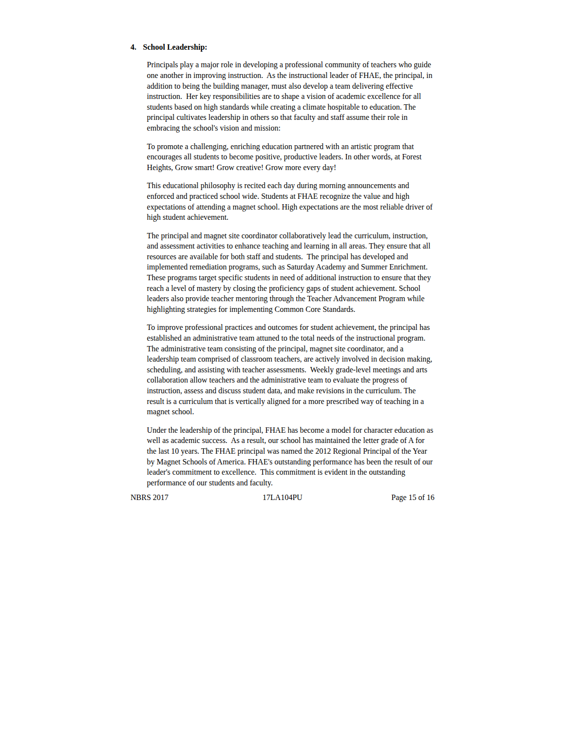4. School Leadership:
Principals play a major role in developing a professional community of teachers who guide one another in improving instruction. As the instructional leader of FHAE, the principal, in addition to being the building manager, must also develop a team delivering effective instruction. Her key responsibilities are to shape a vision of academic excellence for all students based on high standards while creating a climate hospitable to education. The principal cultivates leadership in others so that faculty and staff assume their role in embracing the school's vision and mission:
To promote a challenging, enriching education partnered with an artistic program that encourages all students to become positive, productive leaders. In other words, at Forest Heights, Grow smart! Grow creative! Grow more every day!
This educational philosophy is recited each day during morning announcements and enforced and practiced school wide. Students at FHAE recognize the value and high expectations of attending a magnet school. High expectations are the most reliable driver of high student achievement.
The principal and magnet site coordinator collaboratively lead the curriculum, instruction, and assessment activities to enhance teaching and learning in all areas. They ensure that all resources are available for both staff and students. The principal has developed and implemented remediation programs, such as Saturday Academy and Summer Enrichment. These programs target specific students in need of additional instruction to ensure that they reach a level of mastery by closing the proficiency gaps of student achievement. School leaders also provide teacher mentoring through the Teacher Advancement Program while highlighting strategies for implementing Common Core Standards.
To improve professional practices and outcomes for student achievement, the principal has established an administrative team attuned to the total needs of the instructional program. The administrative team consisting of the principal, magnet site coordinator, and a leadership team comprised of classroom teachers, are actively involved in decision making, scheduling, and assisting with teacher assessments. Weekly grade-level meetings and arts collaboration allow teachers and the administrative team to evaluate the progress of instruction, assess and discuss student data, and make revisions in the curriculum. The result is a curriculum that is vertically aligned for a more prescribed way of teaching in a magnet school.
Under the leadership of the principal, FHAE has become a model for character education as well as academic success. As a result, our school has maintained the letter grade of A for the last 10 years. The FHAE principal was named the 2012 Regional Principal of the Year by Magnet Schools of America. FHAE's outstanding performance has been the result of our leader's commitment to excellence. This commitment is evident in the outstanding performance of our students and faculty.
| NBRS 2017 | 17LA104PU | Page 15 of 16 |